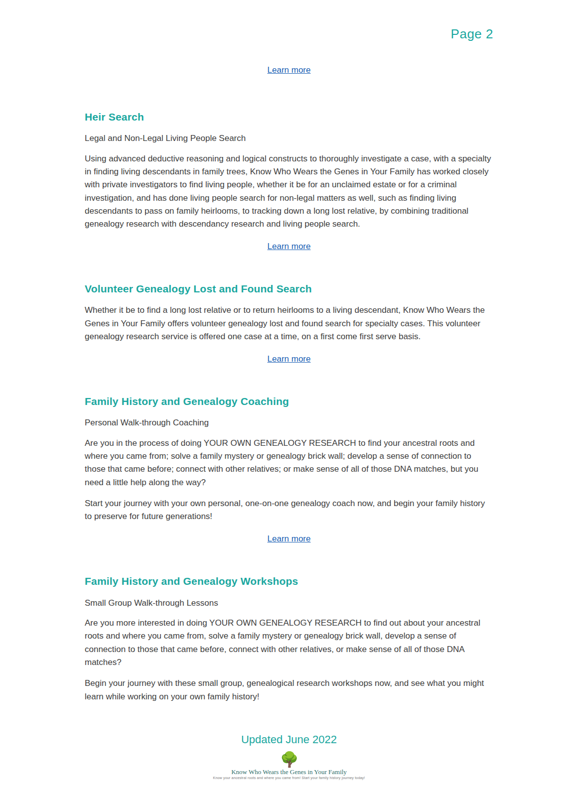Page 2
Learn more
Heir Search
Legal and Non-Legal Living People Search
Using advanced deductive reasoning and logical constructs to thoroughly investigate a case, with a specialty in finding living descendants in family trees, Know Who Wears the Genes in Your Family has worked closely with private investigators to find living people, whether it be for an unclaimed estate or for a criminal investigation, and has done living people search for non-legal matters as well, such as finding living descendants to pass on family heirlooms, to tracking down a long lost relative, by combining traditional genealogy research with descendancy research and living people search.
Learn more
Volunteer Genealogy Lost and Found Search
Whether it be to find a long lost relative or to return heirlooms to a living descendant, Know Who Wears the Genes in Your Family offers volunteer genealogy lost and found search for specialty cases. This volunteer genealogy research service is offered one case at a time, on a first come first serve basis.
Learn more
Family History and Genealogy Coaching
Personal Walk-through Coaching
Are you in the process of doing YOUR OWN GENEALOGY RESEARCH to find your ancestral roots and where you came from; solve a family mystery or genealogy brick wall; develop a sense of connection to those that came before; connect with other relatives; or make sense of all of those DNA matches, but you need a little help along the way?
Start your journey with your own personal, one-on-one genealogy coach now, and begin your family history to preserve for future generations!
Learn more
Family History and Genealogy Workshops
Small Group Walk-through Lessons
Are you more interested in doing YOUR OWN GENEALOGY RESEARCH to find out about your ancestral roots and where you came from, solve a family mystery or genealogy brick wall, develop a sense of connection to those that came before, connect with other relatives, or make sense of all of those DNA matches?
Begin your journey with these small group, genealogical research workshops now, and see what you might learn while working on your own family history!
Updated June 2022
🌳 Know Who Wears the Genes in Your Family Know your ancestral roots and where you came from! Start your family history journey today!